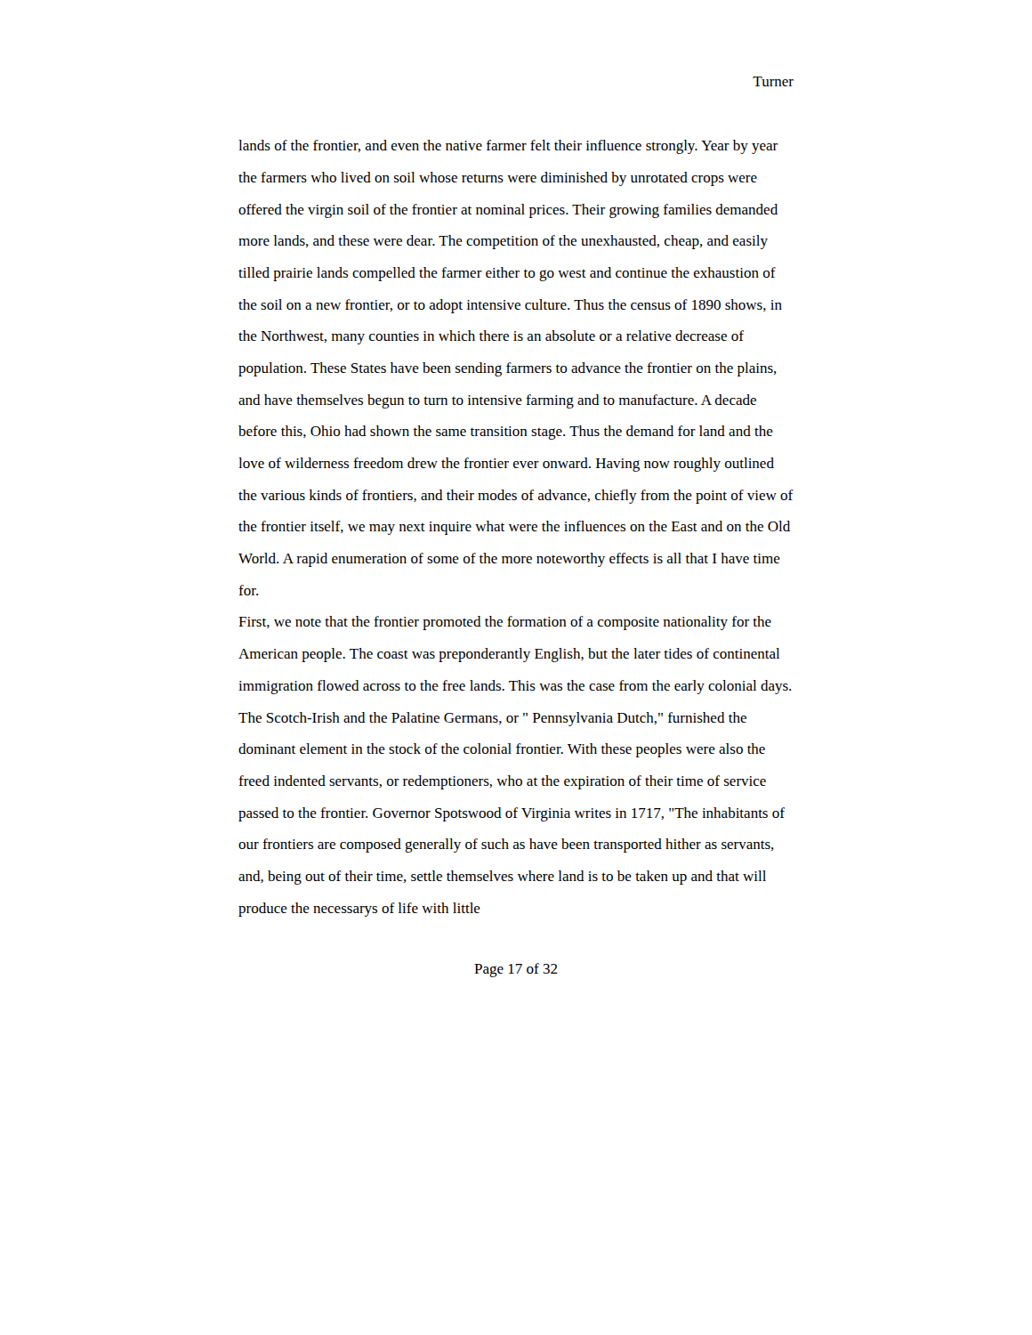Turner
lands of the frontier, and even the native farmer felt their influence strongly. Year by year the farmers who lived on soil whose returns were diminished by unrotated crops were offered the virgin soil of the frontier at nominal prices. Their growing families demanded more lands, and these were dear. The competition of the unexhausted, cheap, and easily tilled prairie lands compelled the farmer either to go west and continue the exhaustion of the soil on a new frontier, or to adopt intensive culture. Thus the census of 1890 shows, in the Northwest, many counties in which there is an absolute or a relative decrease of population. These States have been sending farmers to advance the frontier on the plains, and have themselves begun to turn to intensive farming and to manufacture. A decade before this, Ohio had shown the same transition stage. Thus the demand for land and the love of wilderness freedom drew the frontier ever onward. Having now roughly outlined the various kinds of frontiers, and their modes of advance, chiefly from the point of view of the frontier itself, we may next inquire what were the influences on the East and on the Old World. A rapid enumeration of some of the more noteworthy effects is all that I have time for.
First, we note that the frontier promoted the formation of a composite nationality for the American people. The coast was preponderantly English, but the later tides of continental immigration flowed across to the free lands. This was the case from the early colonial days. The Scotch-Irish and the Palatine Germans, or " Pennsylvania Dutch," furnished the dominant element in the stock of the colonial frontier. With these peoples were also the freed indented servants, or redemptioners, who at the expiration of their time of service passed to the frontier. Governor Spotswood of Virginia writes in 1717, "The inhabitants of our frontiers are composed generally of such as have been transported hither as servants, and, being out of their time, settle themselves where land is to be taken up and that will produce the necessarys of life with little
Page 17 of 32